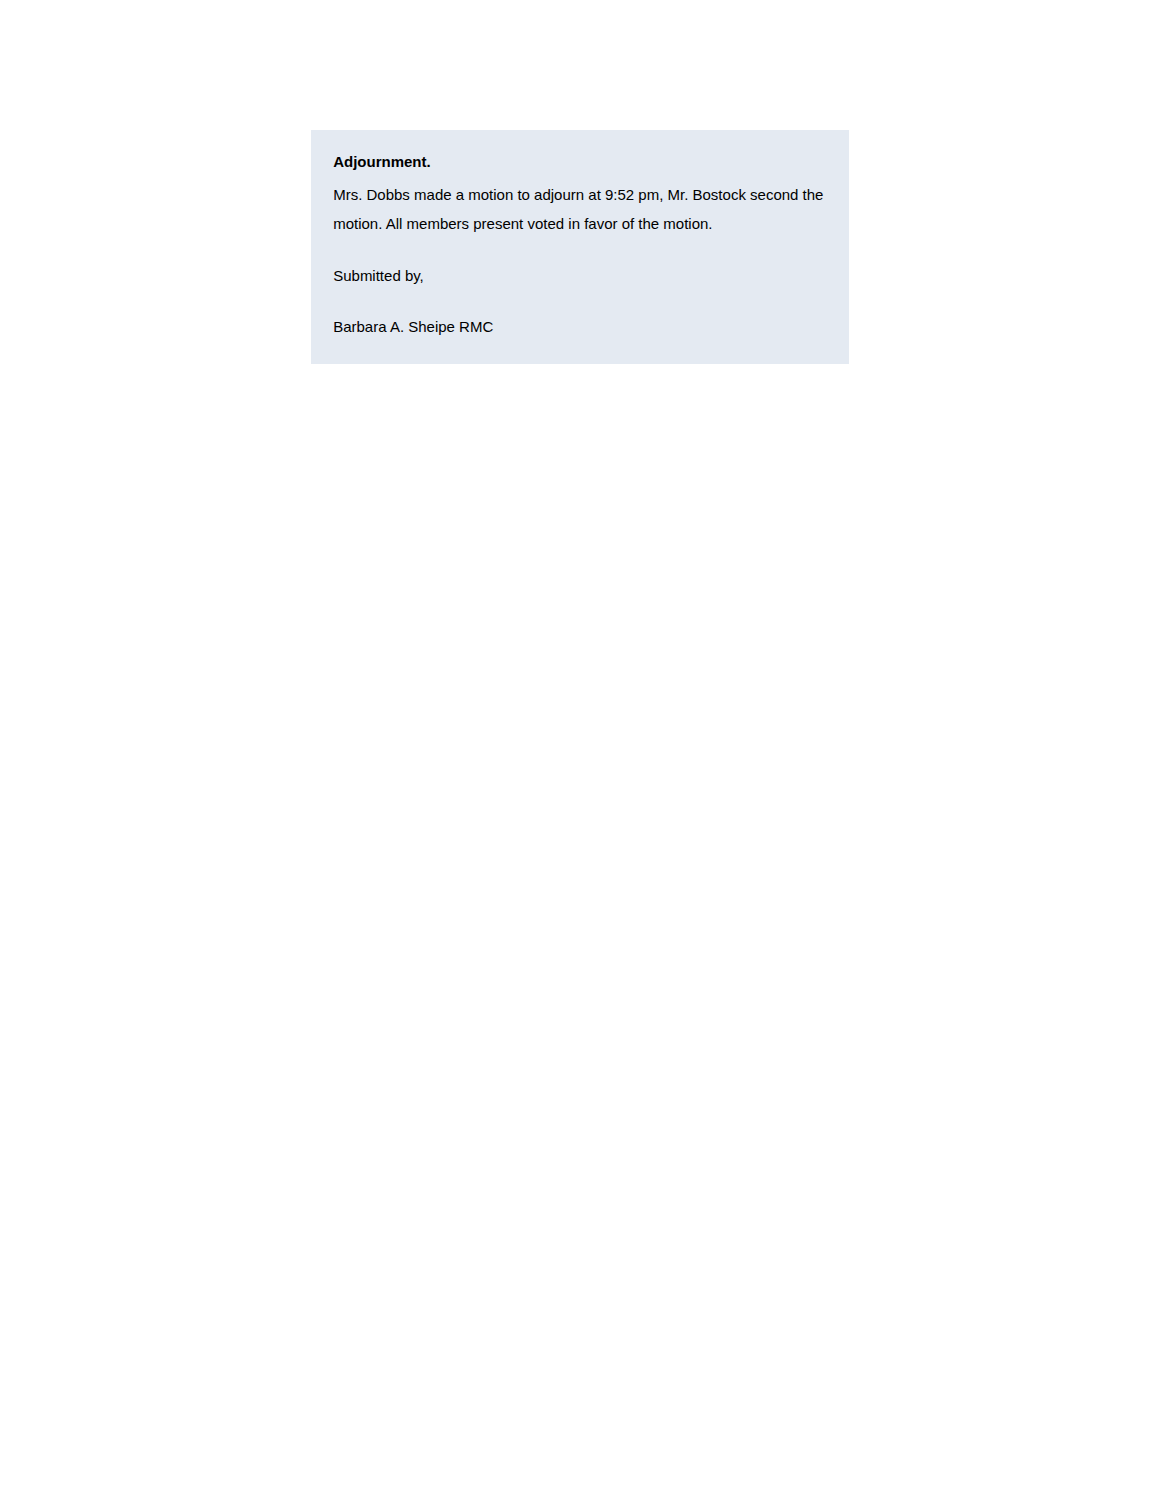Adjournment.
Mrs. Dobbs made a motion to adjourn at 9:52 pm, Mr. Bostock second the motion. All members present voted in favor of the motion.
Submitted by,
Barbara A. Sheipe RMC